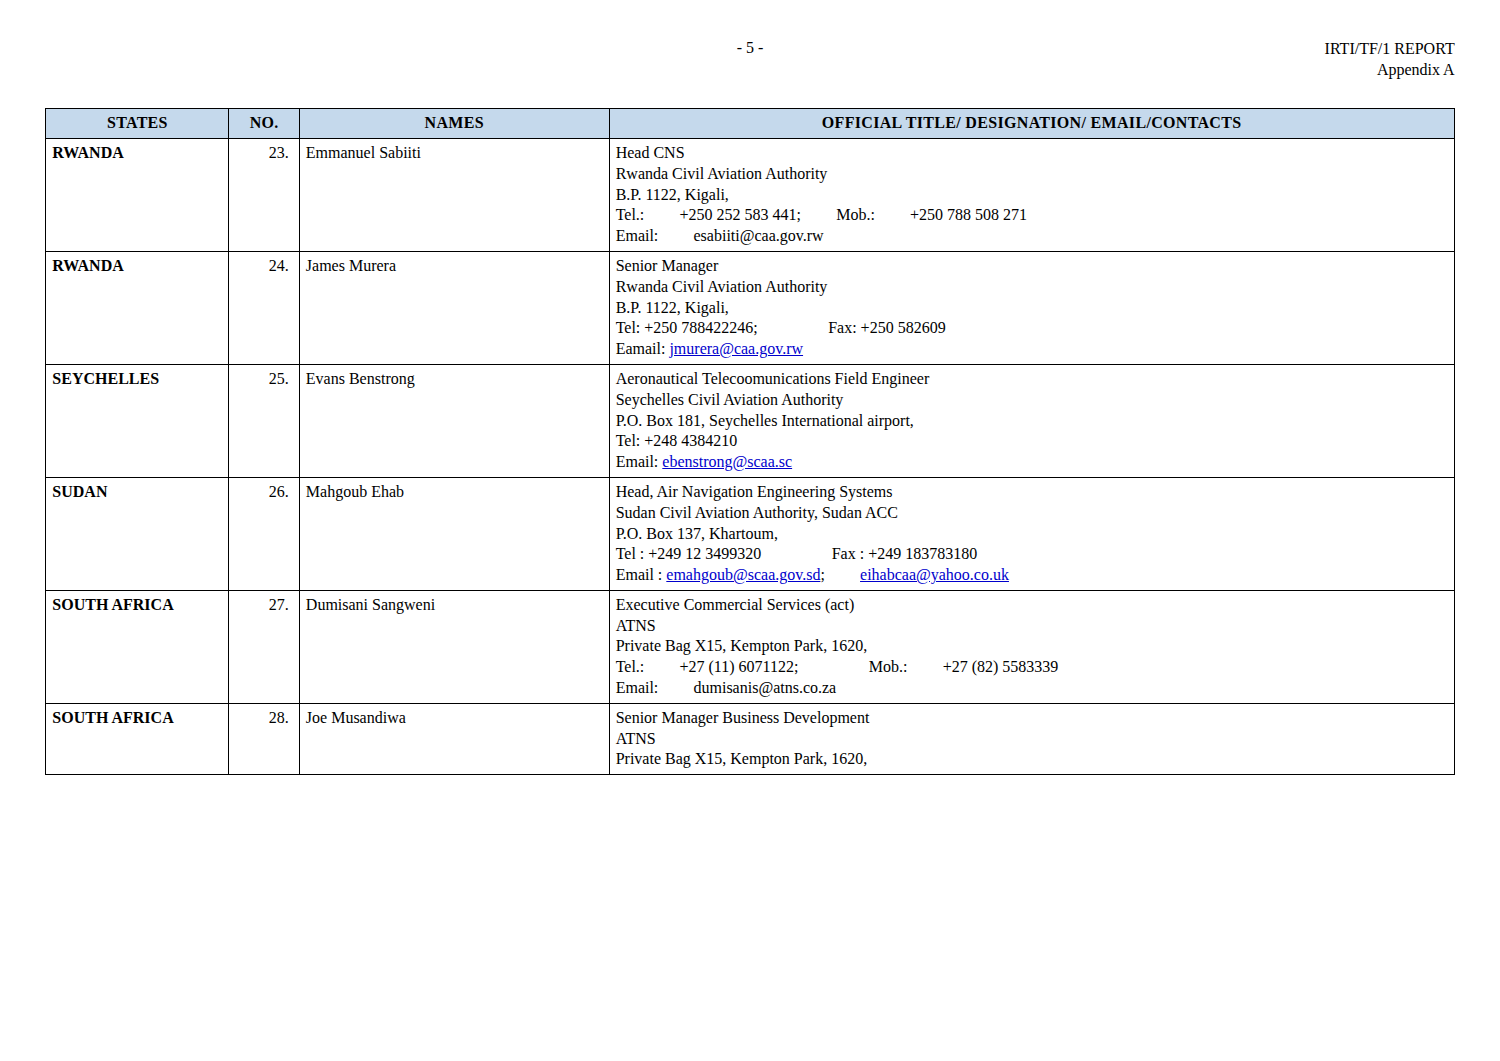- 5 -
IRTI/TF/1 REPORT
Appendix A
| STATES | NO. | NAMES | OFFICIAL TITLE/ DESIGNATION/ EMAIL/CONTACTS |
| --- | --- | --- | --- |
| Rwanda | 23. | Emmanuel Sabiiti | Head CNS Rwanda Civil Aviation Authority B.P. 1122, Kigali, Tel.: +250 252 583 441; Mob.: +250 788 508 271 Email: esabiiti@caa.gov.rw |
| Rwanda | 24. | James Murera | Senior Manager Rwanda Civil Aviation Authority B.P. 1122, Kigali, Tel: +250 788422246; Fax: +250 582609 Eamail: jmurera@caa.gov.rw |
| Seychelles | 25. | Evans Benstrong | Aeronautical Telecoomunications Field Engineer Seychelles Civil Aviation Authority P.O. Box 181, Seychelles International airport, Tel: +248 4384210 Email: ebenstrong@scaa.sc |
| Sudan | 26. | Mahgoub Ehab | Head, Air Navigation Engineering Systems Sudan Civil Aviation Authority, Sudan ACC P.O. Box 137, Khartoum, Tel : +249 12 3499320 Fax : +249 183783180 Email : emahgoub@scaa.gov.sd ; eihabcaa@yahoo.co.uk |
| South Africa | 27. | Dumisani Sangweni | Executive Commercial Services (act) ATNS Private Bag X15, Kempton Park, 1620, Tel.: +27 (11) 6071122; Mob.: +27 (82) 5583339 Email: dumisanis@atns.co.za |
| South Africa | 28. | Joe Musandiwa | Senior Manager Business Development ATNS Private Bag X15, Kempton Park, 1620, |